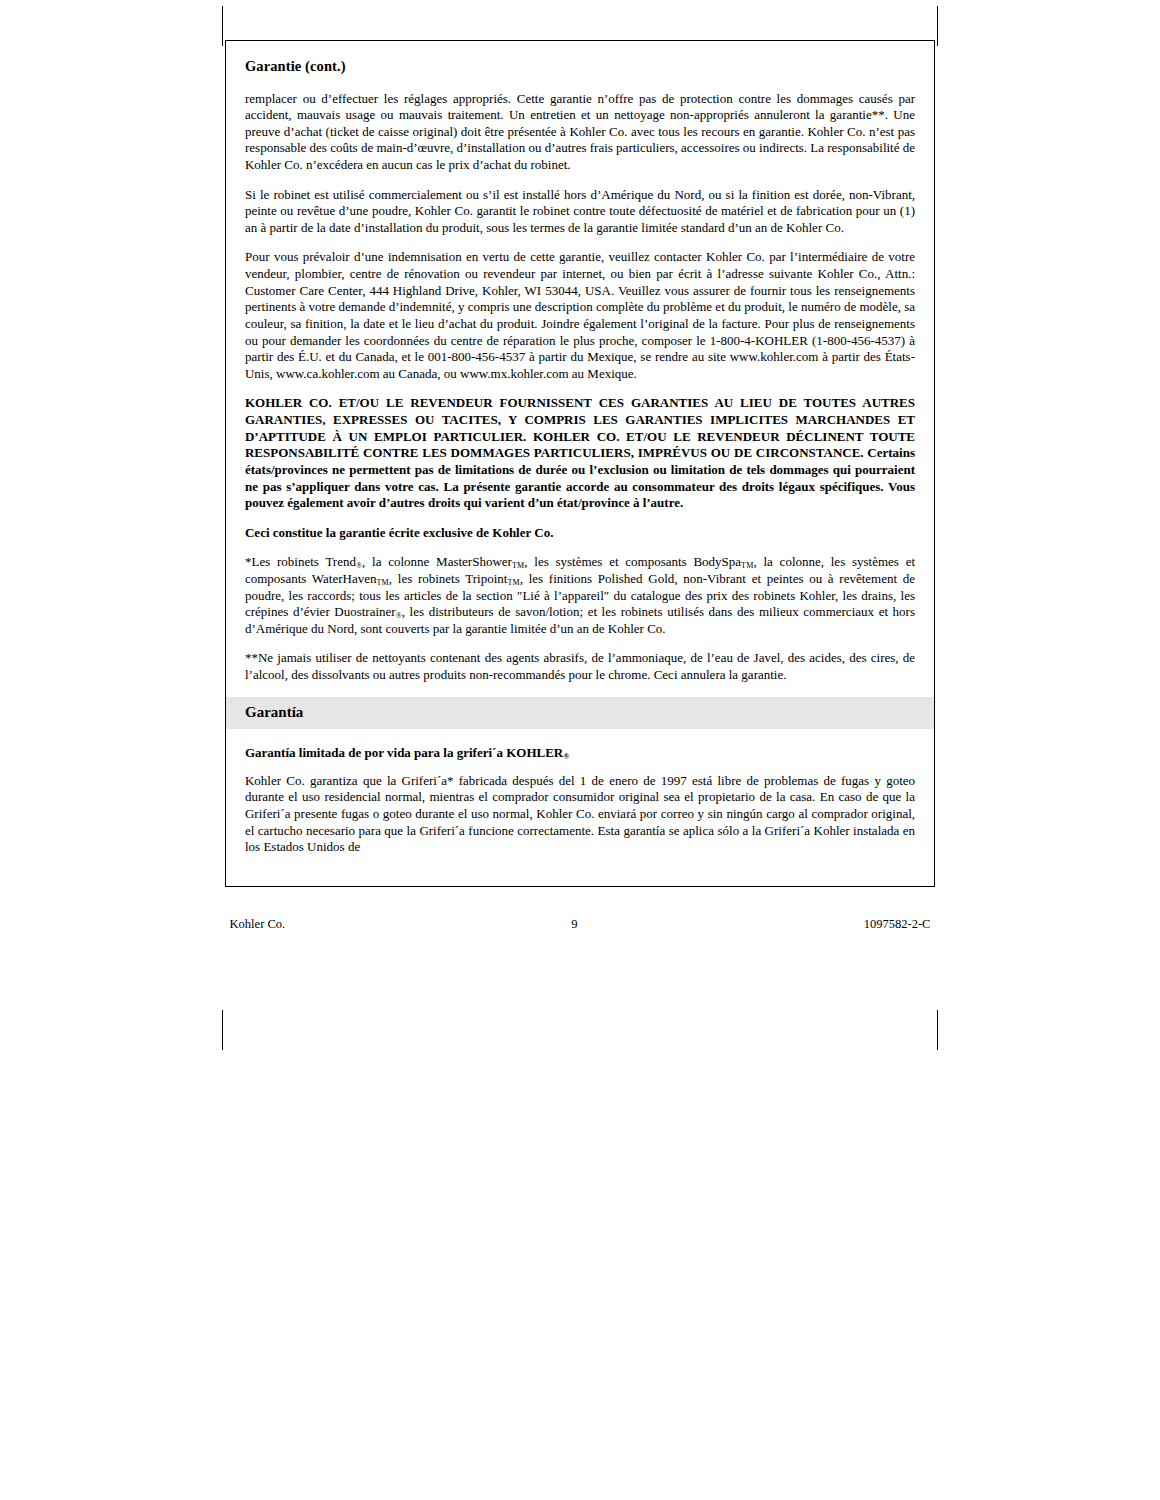Garantie (cont.)
remplacer ou d’effectuer les réglages appropriés. Cette garantie n’offre pas de protection contre les dommages causés par accident, mauvais usage ou mauvais traitement. Un entretien et un nettoyage non-appropriés annuleront la garantie**. Une preuve d’achat (ticket de caisse original) doit être présentée à Kohler Co. avec tous les recours en garantie. Kohler Co. n’est pas responsable des coûts de main-d’œuvre, d’installation ou d’autres frais particuliers, accessoires ou indirects. La responsabilité de Kohler Co. n’excédera en aucun cas le prix d’achat du robinet.
Si le robinet est utilisé commercialement ou s’il est installé hors d’Amérique du Nord, ou si la finition est dorée, non-Vibrant, peinte ou revêtue d’une poudre, Kohler Co. garantit le robinet contre toute défectuosité de matériel et de fabrication pour un (1) an à partir de la date d’installation du produit, sous les termes de la garantie limitée standard d’un an de Kohler Co.
Pour vous prévaloir d’une indemnisation en vertu de cette garantie, veuillez contacter Kohler Co. par l’intermédiaire de votre vendeur, plombier, centre de rénovation ou revendeur par internet, ou bien par écrit à l’adresse suivante Kohler Co., Attn.: Customer Care Center, 444 Highland Drive, Kohler, WI 53044, USA. Veuillez vous assurer de fournir tous les renseignements pertinents à votre demande d’indemnité, y compris une description complète du problème et du produit, le numéro de modèle, sa couleur, sa finition, la date et le lieu d’achat du produit. Joindre également l’original de la facture. Pour plus de renseignements ou pour demander les coordonnées du centre de réparation le plus proche, composer le 1-800-4-KOHLER (1-800-456-4537) à partir des É.U. et du Canada, et le 001-800-456-4537 à partir du Mexique, se rendre au site www.kohler.com à partir des États-Unis, www.ca.kohler.com au Canada, ou www.mx.kohler.com au Mexique.
KOHLER CO. ET/OU LE REVENDEUR FOURNISSENT CES GARANTIES AU LIEU DE TOUTES AUTRES GARANTIES, EXPRESSES OU TACITES, Y COMPRIS LES GARANTIES IMPLICITES MARCHANDES ET D’APTITUDE À UN EMPLOI PARTICULIER. KOHLER CO. ET/OU LE REVENDEUR DÉCLINENT TOUTE RESPONSABILITÉ CONTRE LES DOMMAGES PARTICULIERS, IMPRÉVUS OU DE CIRCONSTANCE. Certains états/provinces ne permettent pas de limitations de durée ou l’exclusion ou limitation de tels dommages qui pourraient ne pas s’appliquer dans votre cas. La présente garantie accorde au consommateur des droits légaux spécifiques. Vous pouvez également avoir d’autres droits qui varient d’un état/province à l’autre.
Ceci constitue la garantie écrite exclusive de Kohler Co.
*Les robinets Trend®, la colonne MasterShowerTM, les systèmes et composants BodySpaTM, la colonne, les systèmes et composants WaterHavenTM, les robinets TripointTM, les finitions Polished Gold, non-Vibrant et peintes ou à revêtement de poudre, les raccords; tous les articles de la section ″Lié à l’appareil″ du catalogue des prix des robinets Kohler, les drains, les crépines d’évier Duostrainer®, les distributeurs de savon/lotion; et les robinets utilisés dans des milieux commerciaux et hors d’Amérique du Nord, sont couverts par la garantie limitée d’un an de Kohler Co.
**Ne jamais utiliser de nettoyants contenant des agents abrasifs, de l’ammoniaque, de l’eau de Javel, des acides, des cires, de l’alcool, des dissolvants ou autres produits non-recommandés pour le chrome. Ceci annulera la garantie.
Garantía
Garantía limitada de por vida para la griferi´a KOHLER®
Kohler Co. garantiza que la Griferi´a* fabricada después del 1 de enero de 1997 está libre de problemas de fugas y goteo durante el uso residencial normal, mientras el comprador consumidor original sea el propietario de la casa. En caso de que la Griferi´a presente fugas o goteo durante el uso normal, Kohler Co. enviará por correo y sin ningún cargo al comprador original, el cartucho necesario para que la Griferi´a funcione correctamente. Esta garantía se aplica sólo a la Griferi´a Kohler instalada en los Estados Unidos de
Kohler Co.
9
1097582-2-C